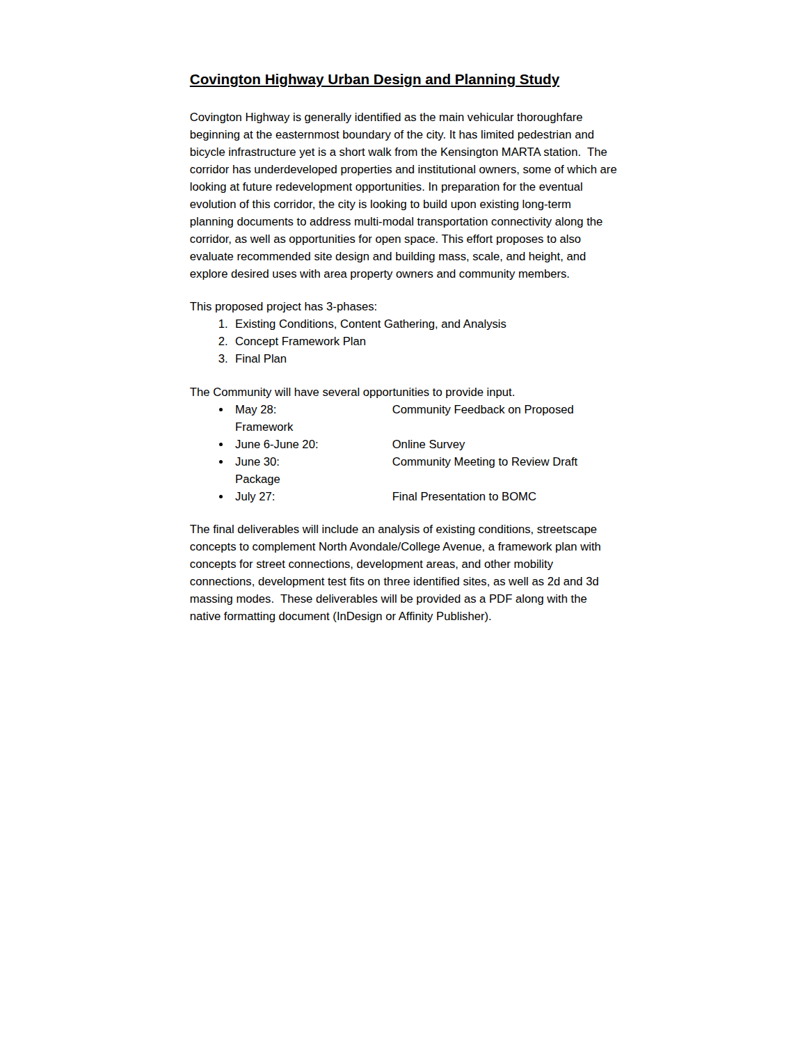Covington Highway Urban Design and Planning Study
Covington Highway is generally identified as the main vehicular thoroughfare beginning at the easternmost boundary of the city. It has limited pedestrian and bicycle infrastructure yet is a short walk from the Kensington MARTA station. The corridor has underdeveloped properties and institutional owners, some of which are looking at future redevelopment opportunities. In preparation for the eventual evolution of this corridor, the city is looking to build upon existing long-term planning documents to address multi-modal transportation connectivity along the corridor, as well as opportunities for open space. This effort proposes to also evaluate recommended site design and building mass, scale, and height, and explore desired uses with area property owners and community members.
This proposed project has 3-phases:
Existing Conditions, Content Gathering, and Analysis
Concept Framework Plan
Final Plan
The Community will have several opportunities to provide input.
May 28: Community Feedback on Proposed Framework
June 6-June 20: Online Survey
June 30: Community Meeting to Review Draft Package
July 27: Final Presentation to BOMC
The final deliverables will include an analysis of existing conditions, streetscape concepts to complement North Avondale/College Avenue, a framework plan with concepts for street connections, development areas, and other mobility connections, development test fits on three identified sites, as well as 2d and 3d massing modes. These deliverables will be provided as a PDF along with the native formatting document (InDesign or Affinity Publisher).